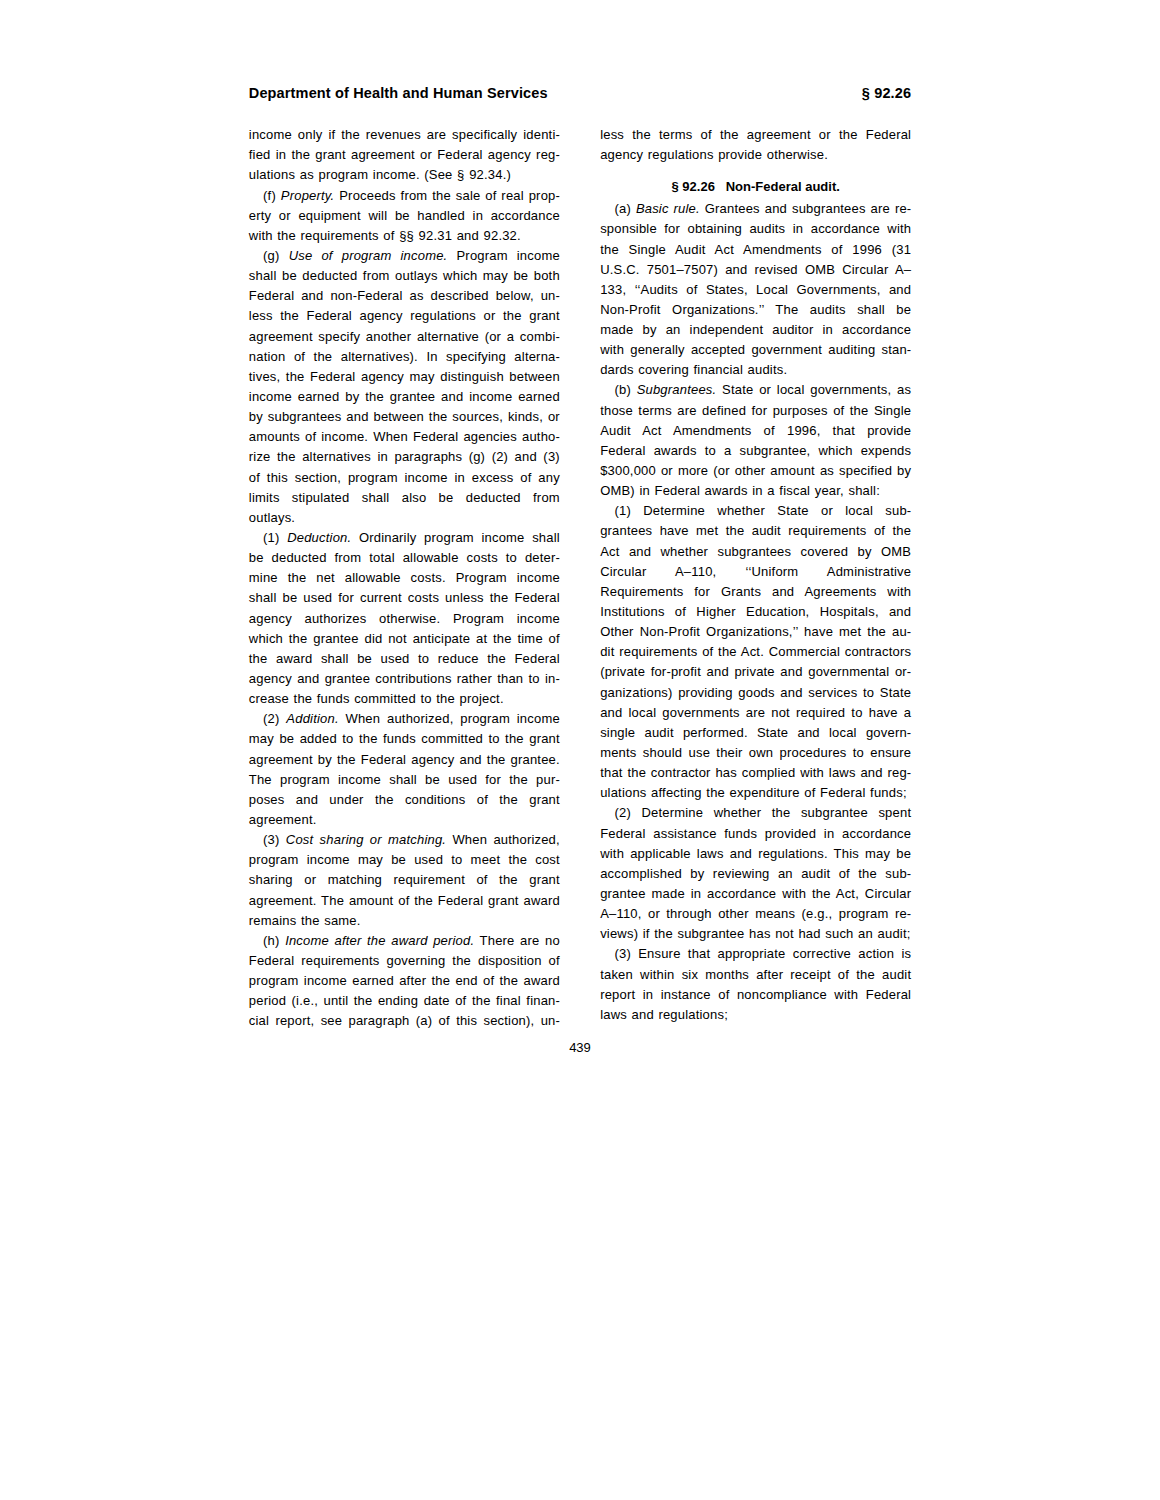Department of Health and Human Services
§ 92.26
income only if the revenues are specifically identified in the grant agreement or Federal agency regulations as program income. (See § 92.34.)
(f) Property. Proceeds from the sale of real property or equipment will be handled in accordance with the requirements of §§ 92.31 and 92.32.
(g) Use of program income. Program income shall be deducted from outlays which may be both Federal and non-Federal as described below, unless the Federal agency regulations or the grant agreement specify another alternative (or a combination of the alternatives). In specifying alternatives, the Federal agency may distinguish between income earned by the grantee and income earned by subgrantees and between the sources, kinds, or amounts of income. When Federal agencies authorize the alternatives in paragraphs (g) (2) and (3) of this section, program income in excess of any limits stipulated shall also be deducted from outlays.
(1) Deduction. Ordinarily program income shall be deducted from total allowable costs to determine the net allowable costs. Program income shall be used for current costs unless the Federal agency authorizes otherwise. Program income which the grantee did not anticipate at the time of the award shall be used to reduce the Federal agency and grantee contributions rather than to increase the funds committed to the project.
(2) Addition. When authorized, program income may be added to the funds committed to the grant agreement by the Federal agency and the grantee. The program income shall be used for the purposes and under the conditions of the grant agreement.
(3) Cost sharing or matching. When authorized, program income may be used to meet the cost sharing or matching requirement of the grant agreement. The amount of the Federal grant award remains the same.
(h) Income after the award period. There are no Federal requirements governing the disposition of program income earned after the end of the award period (i.e., until the ending date of the final financial report, see paragraph (a) of this section), unless the terms of the agreement or the Federal agency regulations provide otherwise.
§ 92.26 Non-Federal audit.
(a) Basic rule. Grantees and subgrantees are responsible for obtaining audits in accordance with the Single Audit Act Amendments of 1996 (31 U.S.C. 7501–7507) and revised OMB Circular A–133, ‘‘Audits of States, Local Governments, and Non-Profit Organizations.’’ The audits shall be made by an independent auditor in accordance with generally accepted government auditing standards covering financial audits.
(b) Subgrantees. State or local governments, as those terms are defined for purposes of the Single Audit Act Amendments of 1996, that provide Federal awards to a subgrantee, which expends $300,000 or more (or other amount as specified by OMB) in Federal awards in a fiscal year, shall:
(1) Determine whether State or local subgrantees have met the audit requirements of the Act and whether subgrantees covered by OMB Circular A–110, ‘‘Uniform Administrative Requirements for Grants and Agreements with Institutions of Higher Education, Hospitals, and Other Non-Profit Organizations,’’ have met the audit requirements of the Act. Commercial contractors (private for-profit and private and governmental organizations) providing goods and services to State and local governments are not required to have a single audit performed. State and local governments should use their own procedures to ensure that the contractor has complied with laws and regulations affecting the expenditure of Federal funds;
(2) Determine whether the subgrantee spent Federal assistance funds provided in accordance with applicable laws and regulations. This may be accomplished by reviewing an audit of the subgrantee made in accordance with the Act, Circular A–110, or through other means (e.g., program reviews) if the subgrantee has not had such an audit;
(3) Ensure that appropriate corrective action is taken within six months after receipt of the audit report in instance of noncompliance with Federal laws and regulations;
439